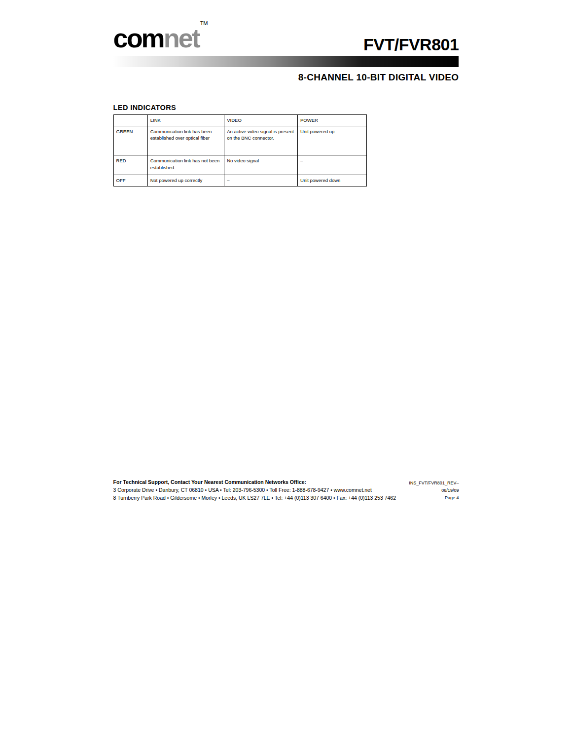com net TM
FVT/FVR801
8-CHANNEL 10-BIT DIGITAL VIDEO
LED INDICATORS
| | LINK | VIDEO | POWER |
| GREEN | Communication link has been established over optical fiber | An active video signal is present on the BNC connector. | Unit powered up |
| RED | Communication link has not been established. | No video signal | – |
| OFF | Not powered up correctly | – | Unit powered down |
For Technical Support, Contact Your Nearest Communication Networks Office:
3 Corporate Drive • Danbury, CT 06810 • USA • Tel: 203-796-5300 • Toll Free: 1-888-678-9427 • www.comnet.net
8 Turnberry Park Road • Gildersome • Morley • Leeds, UK LS27 7LE • Tel: +44 (0)113 307 6400 • Fax: +44 (0)113 253 7462
INS_FVT/FVR801_REV–
08/19/09
Page 4